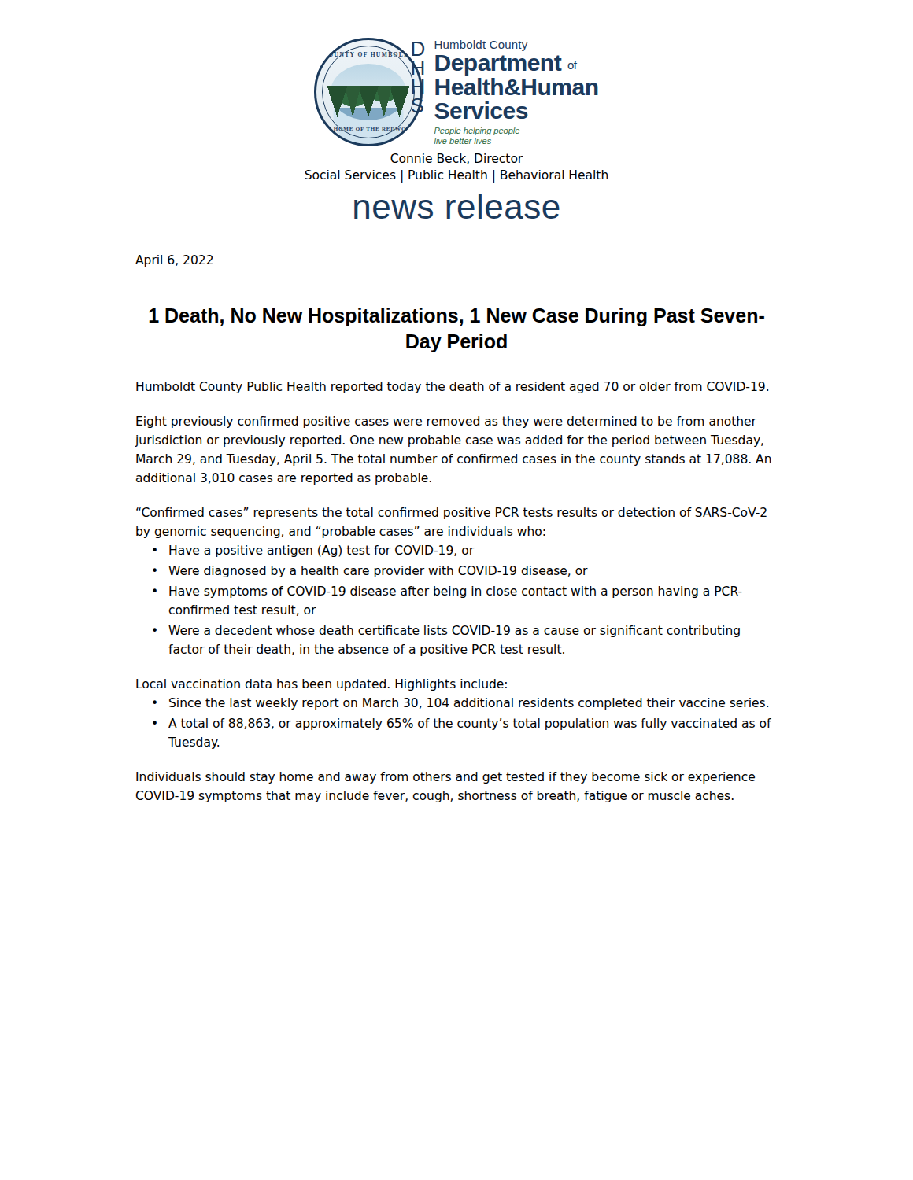County of Humboldt
The Home of the Redwoods
D
H
H
S
Humboldt County
Department of
Health&Human
Services
People helping people
live better lives
Connie Beck, Director
Social Services | Public Health | Behavioral Health
news release
April 6, 2022
1 Death, No New Hospitalizations, 1 New Case During Past Seven-Day Period
Humboldt County Public Health reported today the death of a resident aged 70 or older from COVID-19.
Eight previously confirmed positive cases were removed as they were determined to be from another jurisdiction or previously reported. One new probable case was added for the period between Tuesday, March 29, and Tuesday, April 5. The total number of confirmed cases in the county stands at 17,088. An additional 3,010 cases are reported as probable.
“Confirmed cases” represents the total confirmed positive PCR tests results or detection of SARS-CoV-2 by genomic sequencing, and “probable cases” are individuals who:
Have a positive antigen (Ag) test for COVID-19, or
Were diagnosed by a health care provider with COVID-19 disease, or
Have symptoms of COVID-19 disease after being in close contact with a person having a PCR-confirmed test result, or
Were a decedent whose death certificate lists COVID-19 as a cause or significant contributing factor of their death, in the absence of a positive PCR test result.
Local vaccination data has been updated. Highlights include:
Since the last weekly report on March 30, 104 additional residents completed their vaccine series.
A total of 88,863, or approximately 65% of the county’s total population was fully vaccinated as of Tuesday.
Individuals should stay home and away from others and get tested if they become sick or experience COVID-19 symptoms that may include fever, cough, shortness of breath, fatigue or muscle aches.